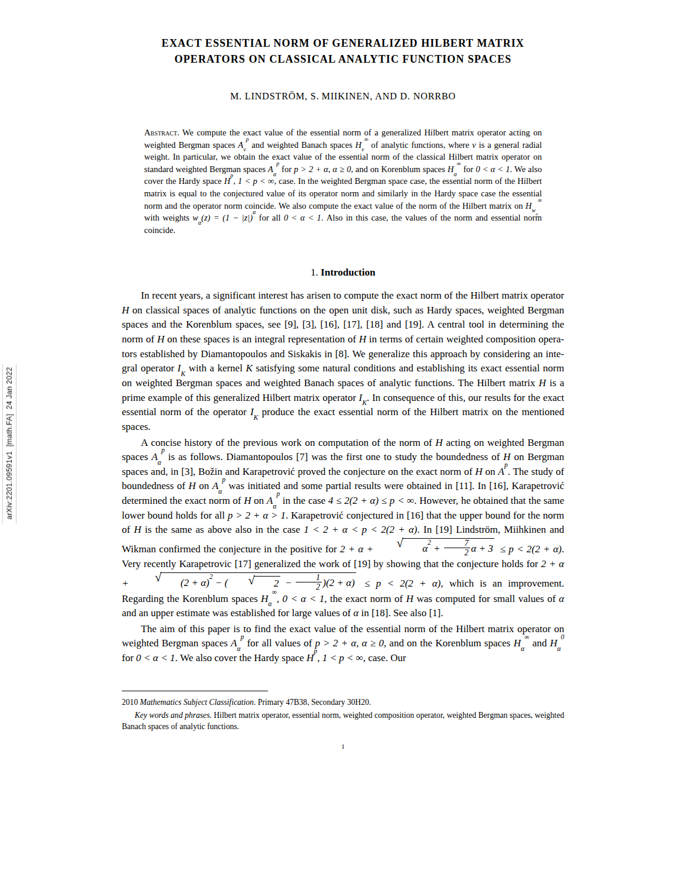arXiv:2201.09591v1 [math.FA] 24 Jan 2022
Exact Essential Norm of Generalized Hilbert Matrix
Operators on Classical Analytic Function Spaces
M. Lindström, S. Miikinen, and D. Norrbo
Abstract. We compute the exact value of the essential norm of a generalized Hilbert matrix operator acting on weighted Bergman spaces Avp and weighted Banach spaces Hv∞ of analytic functions, where v is a general radial weight. In particular, we obtain the exact value of the essential norm of the classical Hilbert matrix operator on standard weighted Bergman spaces Aαp for p > 2 + α, α ≥ 0, and on Korenblum spaces Hα∞ for 0 < α < 1. We also cover the Hardy space Hp, 1 < p < ∞, case. In the weighted Bergman space case, the essential norm of the Hilbert matrix is equal to the conjectured value of its operator norm and similarly in the Hardy space case the essential norm and the operator norm coincide. We also compute the exact value of the norm of the Hilbert matrix on Hwα∞ with weights wα(z) = (1 − |z|)α for all 0 < α < 1. Also in this case, the values of the norm and essential norm coincide.
1. Introduction
In recent years, a significant interest has arisen to compute the exact norm of the Hilbert matrix operator H on classical spaces of analytic functions on the open unit disk, such as Hardy spaces, weighted Bergman spaces and the Korenblum spaces, see [9], [3], [16], [17], [18] and [19]. A central tool in determining the norm of H on these spaces is an integral representation of H in terms of certain weighted composition operators established by Diamantopoulos and Siskakis in [8]. We generalize this approach by considering an integral operator IK with a kernel K satisfying some natural conditions and establishing its exact essential norm on weighted Bergman spaces and weighted Banach spaces of analytic functions. The Hilbert matrix H is a prime example of this generalized Hilbert matrix operator IK. In consequence of this, our results for the exact essential norm of the operator IK produce the exact essential norm of the Hilbert matrix on the mentioned spaces.
A concise history of the previous work on computation of the norm of H acting on weighted Bergman spaces Aαp is as follows. Diamantopoulos [7] was the first one to study the boundedness of H on Bergman spaces and, in [3], Božin and Karapetrović proved the conjecture on the exact norm of H on Ap. The study of boundedness of H on Aαp was initiated and some partial results were obtained in [11]. In [16], Karapetrović determined the exact norm of H on Aαp in the case 4 ≤ 2(2 + α) ≤ p < ∞. However, he obtained that the same lower bound holds for all p > 2 + α > 1. Karapetrović conjectured in [16] that the upper bound for the norm of H is the same as above also in the case 1 < 2 + α < p < 2(2 + α). In [19] Lindström, Miihkinen and Wikman confirmed the conjecture in the positive for 2 + α + α2 + 72α + 3 ≤ p < 2(2 + α). Very recently Karapetrovic [17] generalized the work of [19] by showing that the conjecture holds for 2 + α + (2 + α)2 − (2 − 12)(2 + α) ≤ p < 2(2 + α), which is an improvement. Regarding the Korenblum spaces Hα∞, 0 < α < 1, the exact norm of H was computed for small values of α and an upper estimate was established for large values of α in [18]. See also [1].
The aim of this paper is to find the exact value of the essential norm of the Hilbert matrix operator on weighted Bergman spaces Aαp for all values of p > 2 + α, α ≥ 0, and on the Korenblum spaces Hα∞ and Hα0 for 0 < α < 1. We also cover the Hardy space Hp, 1 < p < ∞, case. Our
2010 Mathematics Subject Classification. Primary 47B38, Secondary 30H20.
Key words and phrases. Hilbert matrix operator, essential norm, weighted composition operator, weighted Bergman spaces, weighted Banach spaces of analytic functions.
1